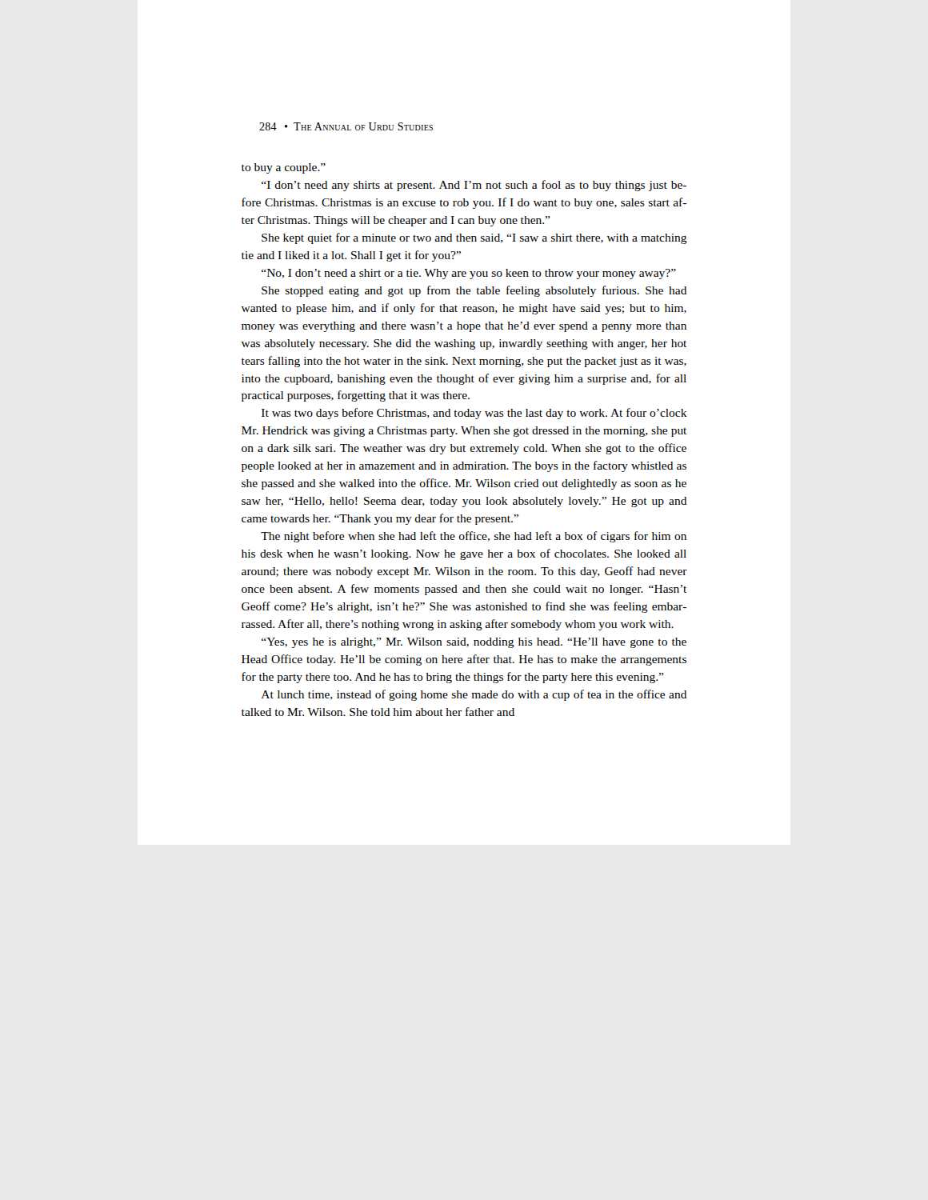284•The Annual of Urdu Studies
to buy a couple.”
“I don’t need any shirts at present. And I’m not such a fool as to buy things just before Christmas. Christmas is an excuse to rob you. If I do want to buy one, sales start after Christmas. Things will be cheaper and I can buy one then.”
She kept quiet for a minute or two and then said, “I saw a shirt there, with a matching tie and I liked it a lot. Shall I get it for you?”
“No, I don’t need a shirt or a tie. Why are you so keen to throw your money away?”
She stopped eating and got up from the table feeling absolutely furious. She had wanted to please him, and if only for that reason, he might have said yes; but to him, money was everything and there wasn’t a hope that he’d ever spend a penny more than was absolutely necessary. She did the washing up, inwardly seething with anger, her hot tears falling into the hot water in the sink. Next morning, she put the packet just as it was, into the cupboard, banishing even the thought of ever giving him a surprise and, for all practical purposes, forgetting that it was there.
It was two days before Christmas, and today was the last day to work. At four o’clock Mr. Hendrick was giving a Christmas party. When she got dressed in the morning, she put on a dark silk sari. The weather was dry but extremely cold. When she got to the office people looked at her in amazement and in admiration. The boys in the factory whistled as she passed and she walked into the office. Mr. Wilson cried out delightedly as soon as he saw her, “Hello, hello! Seema dear, today you look absolutely lovely.” He got up and came towards her. “Thank you my dear for the present.”
The night before when she had left the office, she had left a box of cigars for him on his desk when he wasn’t looking. Now he gave her a box of chocolates. She looked all around; there was nobody except Mr. Wilson in the room. To this day, Geoff had never once been absent. A few moments passed and then she could wait no longer. “Hasn’t Geoff come? He’s alright, isn’t he?” She was astonished to find she was feeling embarrassed. After all, there’s nothing wrong in asking after somebody whom you work with.
“Yes, yes he is alright,” Mr. Wilson said, nodding his head. “He’ll have gone to the Head Office today. He’ll be coming on here after that. He has to make the arrangements for the party there too. And he has to bring the things for the party here this evening.”
At lunch time, instead of going home she made do with a cup of tea in the office and talked to Mr. Wilson. She told him about her father and